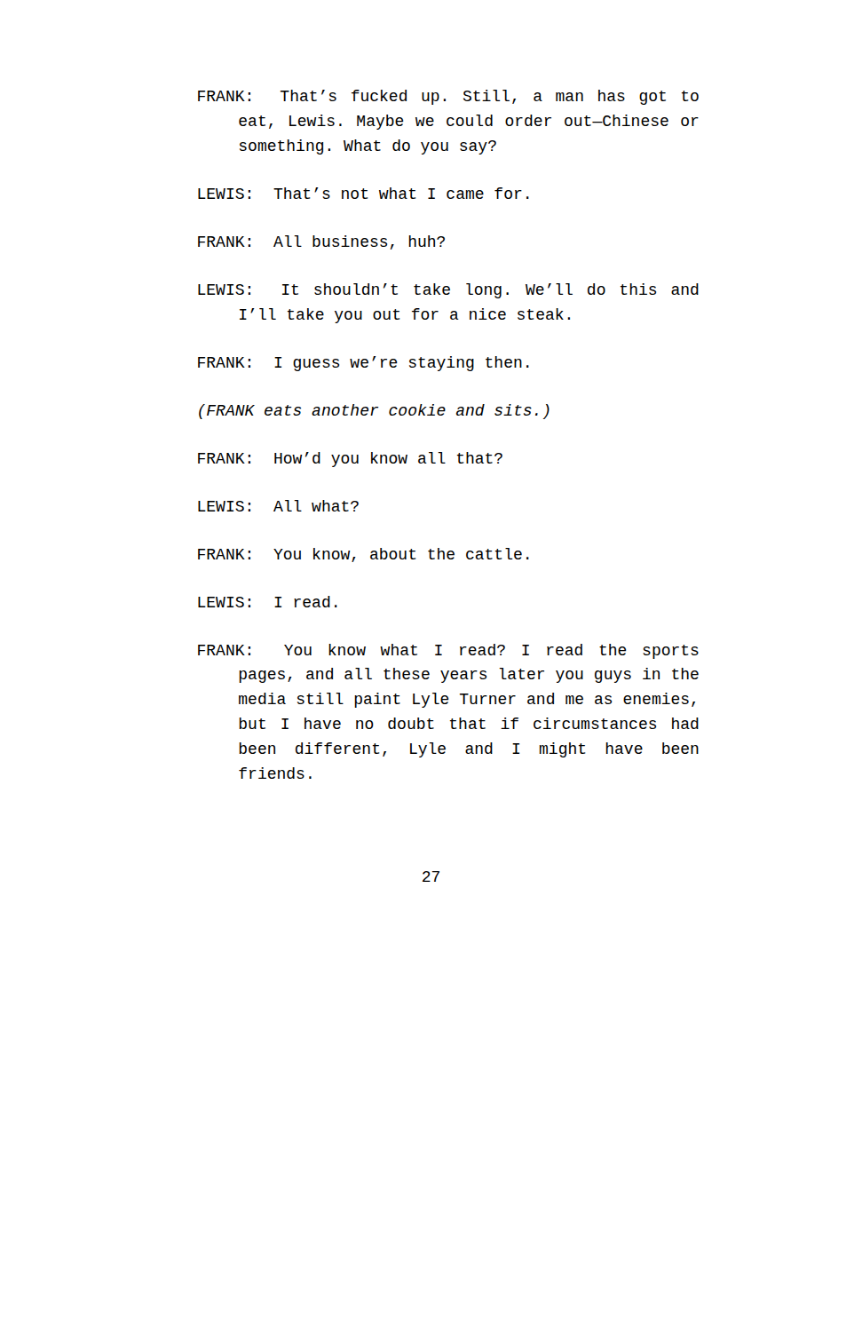FRANK: That’s fucked up. Still, a man has got to eat, Lewis. Maybe we could order out—Chinese or something. What do you say?
LEWIS: That’s not what I came for.
FRANK: All business, huh?
LEWIS: It shouldn’t take long. We’ll do this and I’ll take you out for a nice steak.
FRANK: I guess we’re staying then.
(FRANK eats another cookie and sits.)
FRANK: How’d you know all that?
LEWIS: All what?
FRANK: You know, about the cattle.
LEWIS: I read.
FRANK: You know what I read? I read the sports pages, and all these years later you guys in the media still paint Lyle Turner and me as enemies, but I have no doubt that if circumstances had been different, Lyle and I might have been friends.
27